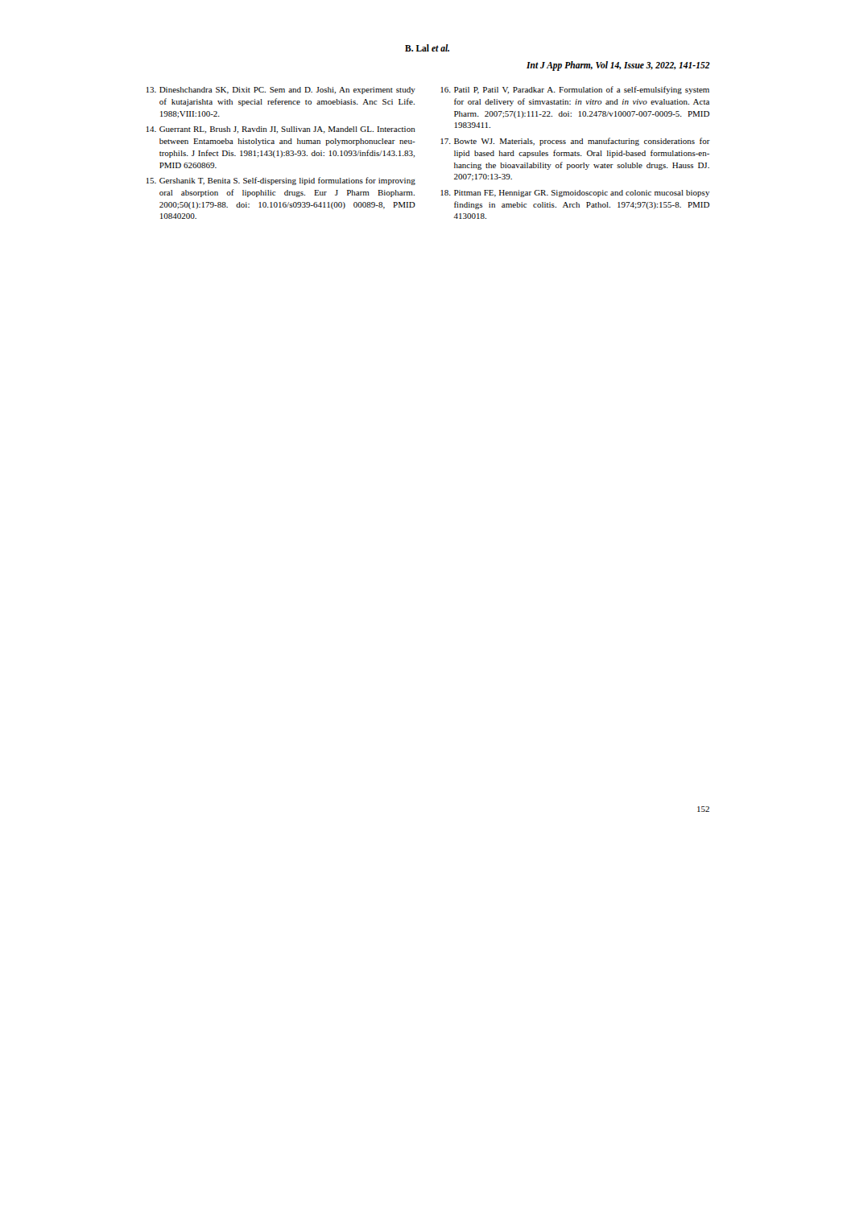B. Lal et al.
Int J App Pharm, Vol 14, Issue 3, 2022, 141-152
13. Dineshchandra SK, Dixit PC. Sem and D. Joshi, An experiment study of kutajarishta with special reference to amoebiasis. Anc Sci Life. 1988;VIII:100-2.
14. Guerrant RL, Brush J, Ravdin JI, Sullivan JA, Mandell GL. Interaction between Entamoeba histolytica and human polymorphonuclear neutrophils. J Infect Dis. 1981;143(1):83-93. doi: 10.1093/infdis/143.1.83, PMID 6260869.
15. Gershanik T, Benita S. Self-dispersing lipid formulations for improving oral absorption of lipophilic drugs. Eur J Pharm Biopharm. 2000;50(1):179-88. doi: 10.1016/s0939-6411(00) 00089-8, PMID 10840200.
16. Patil P, Patil V, Paradkar A. Formulation of a self-emulsifying system for oral delivery of simvastatin: in vitro and in vivo evaluation. Acta Pharm. 2007;57(1):111-22. doi: 10.2478/v10007-007-0009-5. PMID 19839411.
17. Bowte WJ. Materials, process and manufacturing considerations for lipid based hard capsules formats. Oral lipid-based formulations-enhancing the bioavailability of poorly water soluble drugs. Hauss DJ. 2007;170:13-39.
18. Pittman FE, Hennigar GR. Sigmoidoscopic and colonic mucosal biopsy findings in amebic colitis. Arch Pathol. 1974;97(3):155-8. PMID 4130018.
152